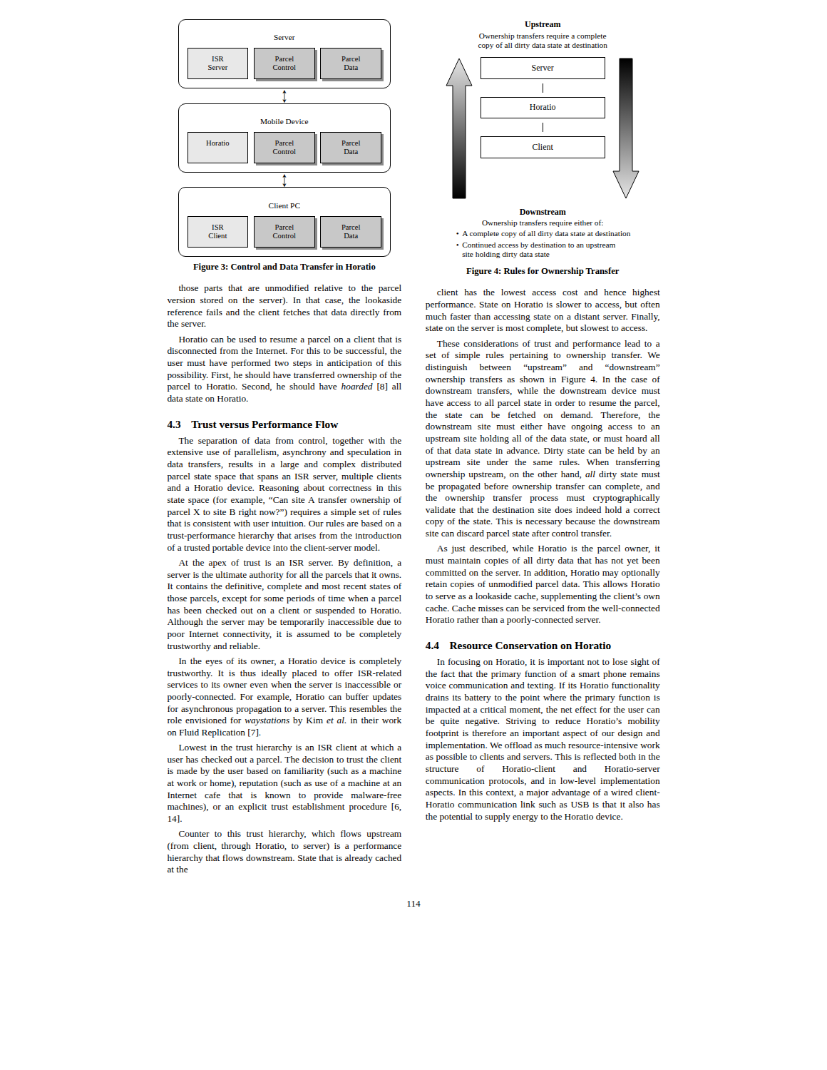Server
ISR
Server
Parcel
Control
Parcel
Data
↕
Mobile Device
Horatio
Parcel
Control
Parcel
Data
↕
Client PC
ISR
Client
Parcel
Control
Parcel
Data
Figure 3: Control and Data Transfer in Horatio
those parts that are unmodified relative to the parcel version stored on the server). In that case, the lookaside reference fails and the client fetches that data directly from the server.
Horatio can be used to resume a parcel on a client that is disconnected from the Internet. For this to be successful, the user must have performed two steps in anticipation of this possibility. First, he should have transferred ownership of the parcel to Horatio. Second, he should have hoarded [8] all data state on Horatio.
4.3 Trust versus Performance Flow
The separation of data from control, together with the extensive use of parallelism, asynchrony and speculation in data transfers, results in a large and complex distributed parcel state space that spans an ISR server, multiple clients and a Horatio device. Reasoning about correctness in this state space (for example, “Can site A transfer ownership of parcel X to site B right now?”) requires a simple set of rules that is consistent with user intuition. Our rules are based on a trust-performance hierarchy that arises from the introduction of a trusted portable device into the client-server model.
At the apex of trust is an ISR server. By definition, a server is the ultimate authority for all the parcels that it owns. It contains the definitive, complete and most recent states of those parcels, except for some periods of time when a parcel has been checked out on a client or suspended to Horatio. Although the server may be temporarily inaccessible due to poor Internet connectivity, it is assumed to be completely trustworthy and reliable.
In the eyes of its owner, a Horatio device is completely trustworthy. It is thus ideally placed to offer ISR-related services to its owner even when the server is inaccessible or poorly-connected. For example, Horatio can buffer updates for asynchronous propagation to a server. This resembles the role envisioned for waystations by Kim et al. in their work on Fluid Replication [7].
Lowest in the trust hierarchy is an ISR client at which a user has checked out a parcel. The decision to trust the client is made by the user based on familiarity (such as a machine at work or home), reputation (such as use of a machine at an Internet cafe that is known to provide malware-free machines), or an explicit trust establishment procedure [6, 14].
Counter to this trust hierarchy, which flows upstream (from client, through Horatio, to server) is a performance hierarchy that flows downstream. State that is already cached at the
Upstream
Ownership transfers require a complete
copy of all dirty data state at destination
Server
Horatio
Client
Downstream
Ownership transfers require either of:
A complete copy of all dirty data state at destination
Continued access by destination to an upstream
site holding dirty data state
Figure 4: Rules for Ownership Transfer
client has the lowest access cost and hence highest performance. State on Horatio is slower to access, but often much faster than accessing state on a distant server. Finally, state on the server is most complete, but slowest to access.
These considerations of trust and performance lead to a set of simple rules pertaining to ownership transfer. We distinguish between “upstream” and “downstream” ownership transfers as shown in Figure 4. In the case of downstream transfers, while the downstream device must have access to all parcel state in order to resume the parcel, the state can be fetched on demand. Therefore, the downstream site must either have ongoing access to an upstream site holding all of the data state, or must hoard all of that data state in advance. Dirty state can be held by an upstream site under the same rules. When transferring ownership upstream, on the other hand, all dirty state must be propagated before ownership transfer can complete, and the ownership transfer process must cryptographically validate that the destination site does indeed hold a correct copy of the state. This is necessary because the downstream site can discard parcel state after control transfer.
As just described, while Horatio is the parcel owner, it must maintain copies of all dirty data that has not yet been committed on the server. In addition, Horatio may optionally retain copies of unmodified parcel data. This allows Horatio to serve as a lookaside cache, supplementing the client’s own cache. Cache misses can be serviced from the well-connected Horatio rather than a poorly-connected server.
4.4 Resource Conservation on Horatio
In focusing on Horatio, it is important not to lose sight of the fact that the primary function of a smart phone remains voice communication and texting. If its Horatio functionality drains its battery to the point where the primary function is impacted at a critical moment, the net effect for the user can be quite negative. Striving to reduce Horatio’s mobility footprint is therefore an important aspect of our design and implementation. We offload as much resource-intensive work as possible to clients and servers. This is reflected both in the structure of Horatio-client and Horatio-server communication protocols, and in low-level implementation aspects. In this context, a major advantage of a wired client-Horatio communication link such as USB is that it also has the potential to supply energy to the Horatio device.
114